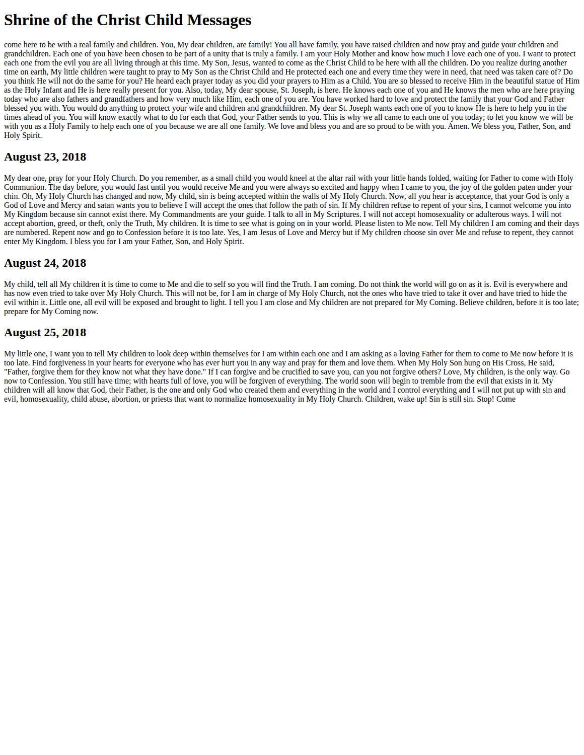Shrine of the Christ Child Messages
come here to be with a real family and children. You, My dear children, are family! You all have family, you have raised children and now pray and guide your children and grandchildren. Each one of you have been chosen to be part of a unity that is truly a family. I am your Holy Mother and know how much I love each one of you. I want to protect each one from the evil you are all living through at this time. My Son, Jesus, wanted to come as the Christ Child to be here with all the children. Do you realize during another time on earth, My little children were taught to pray to My Son as the Christ Child and He protected each one and every time they were in need, that need was taken care of? Do you think He will not do the same for you? He heard each prayer today as you did your prayers to Him as a Child. You are so blessed to receive Him in the beautiful statue of Him as the Holy Infant and He is here really present for you. Also, today, My dear spouse, St. Joseph, is here. He knows each one of you and He knows the men who are here praying today who are also fathers and grandfathers and how very much like Him, each one of you are. You have worked hard to love and protect the family that your God and Father blessed you with. You would do anything to protect your wife and children and grandchildren. My dear St. Joseph wants each one of you to know He is here to help you in the times ahead of you. You will know exactly what to do for each that God, your Father sends to you. This is why we all came to each one of you today; to let you know we will be with you as a Holy Family to help each one of you because we are all one family. We love and bless you and are so proud to be with you. Amen. We bless you, Father, Son, and Holy Spirit.
August 23, 2018
My dear one, pray for your Holy Church. Do you remember, as a small child you would kneel at the altar rail with your little hands folded, waiting for Father to come with Holy Communion. The day before, you would fast until you would receive Me and you were always so excited and happy when I came to you, the joy of the golden paten under your chin. Oh, My Holy Church has changed and now, My child, sin is being accepted within the walls of My Holy Church. Now, all you hear is acceptance, that your God is only a God of Love and Mercy and satan wants you to believe I will accept the ones that follow the path of sin. If My children refuse to repent of your sins, I cannot welcome you into My Kingdom because sin cannot exist there. My Commandments are your guide. I talk to all in My Scriptures. I will not accept homosexuality or adulterous ways. I will not accept abortion, greed, or theft, only the Truth, My children. It is time to see what is going on in your world. Please listen to Me now. Tell My children I am coming and their days are numbered. Repent now and go to Confession before it is too late. Yes, I am Jesus of Love and Mercy but if My children choose sin over Me and refuse to repent, they cannot enter My Kingdom. I bless you for I am your Father, Son, and Holy Spirit.
August 24, 2018
My child, tell all My children it is time to come to Me and die to self so you will find the Truth. I am coming. Do not think the world will go on as it is. Evil is everywhere and has now even tried to take over My Holy Church. This will not be, for I am in charge of My Holy Church, not the ones who have tried to take it over and have tried to hide the evil within it. Little one, all evil will be exposed and brought to light. I tell you I am close and My children are not prepared for My Coming. Believe children, before it is too late; prepare for My Coming now.
August 25, 2018
My little one, I want you to tell My children to look deep within themselves for I am within each one and I am asking as a loving Father for them to come to Me now before it is too late. Find forgiveness in your hearts for everyone who has ever hurt you in any way and pray for them and love them. When My Holy Son hung on His Cross, He said, "Father, forgive them for they know not what they have done." If I can forgive and be crucified to save you, can you not forgive others? Love, My children, is the only way. Go now to Confession. You still have time; with hearts full of love, you will be forgiven of everything. The world soon will begin to tremble from the evil that exists in it. My children will all know that God, their Father, is the one and only God who created them and everything in the world and I control everything and I will not put up with sin and evil, homosexuality, child abuse, abortion, or priests that want to normalize homosexuality in My Holy Church. Children, wake up! Sin is still sin. Stop! Come